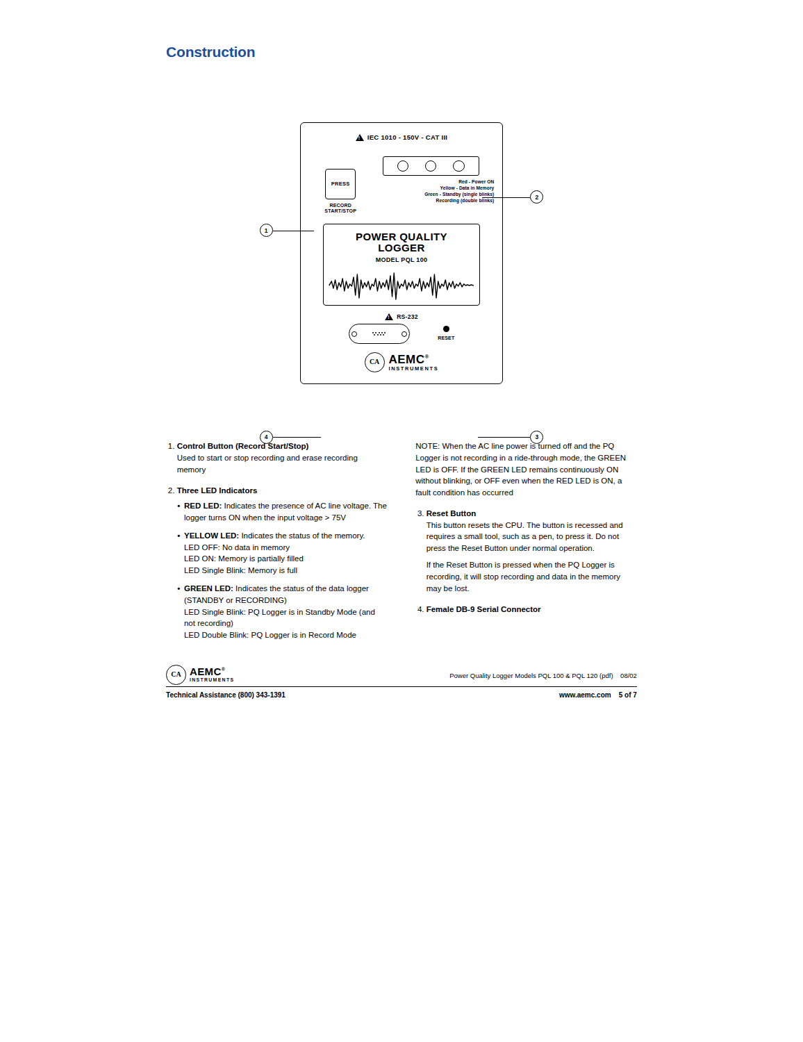Construction
1
2
3
4
IEC 1010 - 150V - CAT III
PRESS
RECORD
START/STOP
Red - Power ON
Yellow - Data in Memory
Green - Standby (single blinks)
Recording (double blinks)
POWER QUALITY
LOGGER
MODEL PQL 100
RS-232
RESET
CA
AEMC®
INSTRUMENTS
Control Button (Record Start/Stop)
Used to start or stop recording and erase recording memory
Three LED Indicators
RED LED: Indicates the presence of AC line voltage. The logger turns ON when the input voltage > 75V
YELLOW LED: Indicates the status of the memory.
LED OFF: No data in memory
LED ON: Memory is partially filled
LED Single Blink: Memory is full
GREEN LED: Indicates the status of the data logger (STANDBY or RECORDING)
LED Single Blink: PQ Logger is in Standby Mode (and not recording)
LED Double Blink: PQ Logger is in Record Mode
NOTE: When the AC line power is turned off and the PQ Logger is not recording in a ride-through mode, the GREEN LED is OFF. If the GREEN LED remains continuously ON without blinking, or OFF even when the RED LED is ON, a fault condition has occurred
Reset Button
This button resets the CPU. The button is recessed and requires a small tool, such as a pen, to press it. Do not press the Reset Button under normal operation.
If the Reset Button is pressed when the PQ Logger is recording, it will stop recording and data in the memory may be lost.
Female DB-9 Serial Connector
CA
AEMC®
INSTRUMENTS
Power Quality Logger Models PQL 100 & PQL 120 (pdf) 08/02
Technical Assistance (800) 343-1391
www.aemc.com 5 of 7